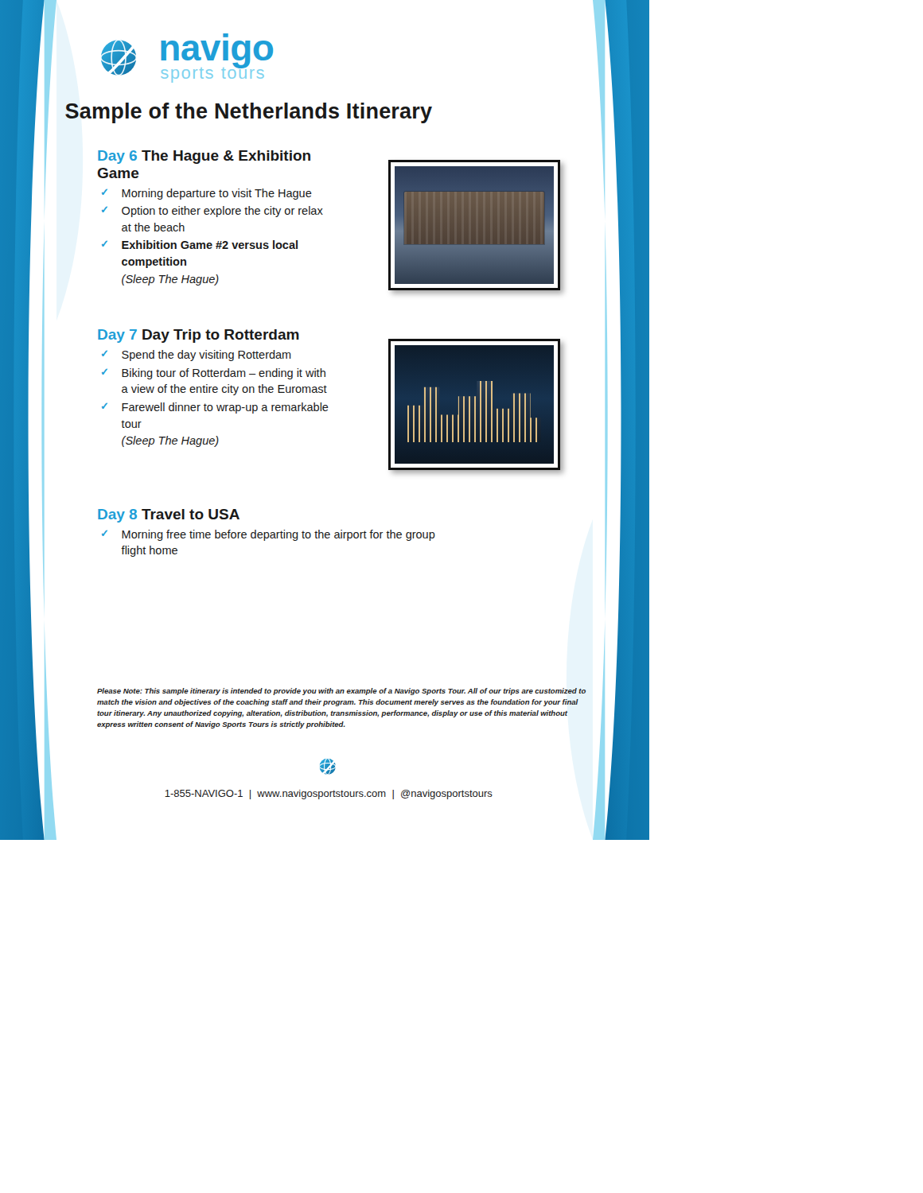navigo
sports tours
Sample of the Netherlands Itinerary
Day 6 The Hague & Exhibition Game
Morning departure to visit The Hague
Option to either explore the city or relax at the beach
Exhibition Game #2 versus local competition (Sleep The Hague)
Day 7 Day Trip to Rotterdam
Spend the day visiting Rotterdam
Biking tour of Rotterdam – ending it with a view of the entire city on the Euromast
Farewell dinner to wrap-up a remarkable tour (Sleep The Hague)
Day 8 Travel to USA
Morning free time before departing to the airport for the group flight home
Please Note: This sample itinerary is intended to provide you with an example of a Navigo Sports Tour. All of our trips are customized to match the vision and objectives of the coaching staff and their program. This document merely serves as the foundation for your final tour itinerary. Any unauthorized copying, alteration, distribution, transmission, performance, display or use of this material without express written consent of Navigo Sports Tours is strictly prohibited.
1-855-NAVIGO-1 | www.navigosportstours.com | @navigosportstours